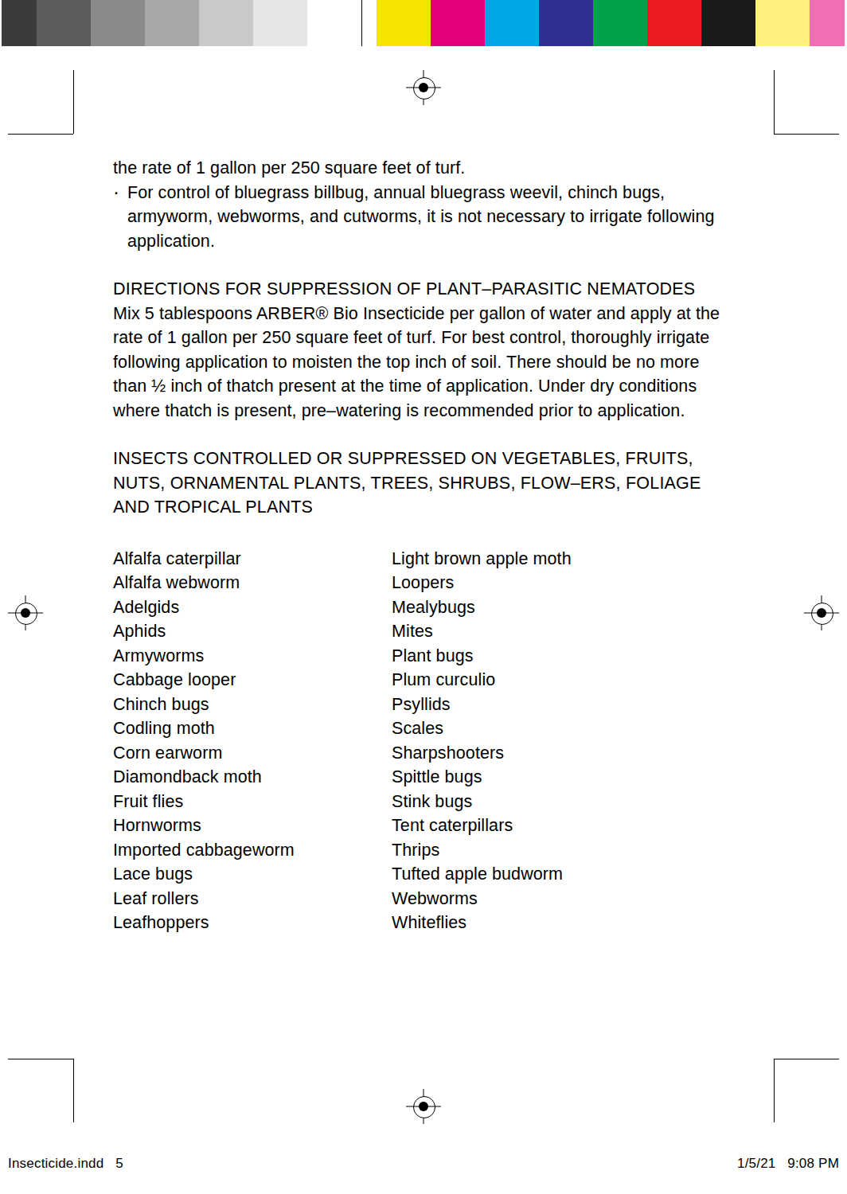the rate of 1 gallon per 250 square feet of turf.
For control of bluegrass billbug, annual bluegrass weevil, chinch bugs, armyworm, webworms, and cutworms, it is not necessary to irrigate following application.
DIRECTIONS FOR SUPPRESSION OF PLANT–PARASITIC NEMATODES
Mix 5 tablespoons ARBER® Bio Insecticide per gallon of water and apply at the rate of 1 gallon per 250 square feet of turf. For best control, thoroughly irrigate following application to moisten the top inch of soil. There should be no more than ½ inch of thatch present at the time of application. Under dry conditions where thatch is present, pre–watering is recommended prior to application.
INSECTS CONTROLLED OR SUPPRESSED ON VEGETABLES, FRUITS, NUTS, ORNAMENTAL PLANTS, TREES, SHRUBS, FLOW–ERS, FOLIAGE AND TROPICAL PLANTS
Alfalfa caterpillar
Alfalfa webworm
Adelgids
Aphids
Armyworms
Cabbage looper
Chinch bugs
Codling moth
Corn earworm
Diamondback moth
Fruit flies
Hornworms
Imported cabbageworm
Lace bugs
Leaf rollers
Leafhoppers
Light brown apple moth
Loopers
Mealybugs
Mites
Plant bugs
Plum curculio
Psyllids
Scales
Sharpshooters
Spittle bugs
Stink bugs
Tent caterpillars
Thrips
Tufted apple budworm
Webworms
Whiteflies
Insecticide.indd 5
1/5/21 9:08 PM